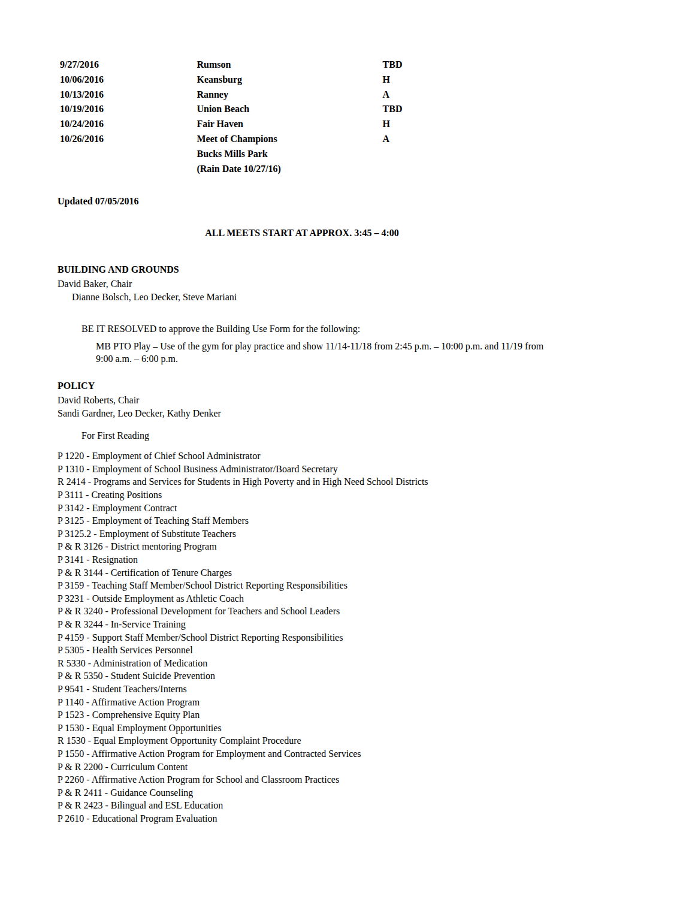| 9/27/2016 | Rumson | TBD |
| 10/06/2016 | Keansburg | H |
| 10/13/2016 | Ranney | A |
| 10/19/2016 | Union Beach | TBD |
| 10/24/2016 | Fair Haven | H |
| 10/26/2016 | Meet of Champions | A |
| | Bucks Mills Park | |
| | (Rain Date 10/27/16) | |
Updated 07/05/2016
ALL MEETS START AT APPROX. 3:45 – 4:00
BUILDING AND GROUNDS
David Baker, Chair
Dianne Bolsch, Leo Decker, Steve Mariani
BE IT RESOLVED to approve the Building Use Form for the following:
MB PTO Play – Use of the gym for play practice and show 11/14-11/18 from 2:45 p.m. – 10:00 p.m. and 11/19 from 9:00 a.m. – 6:00 p.m.
POLICY
David Roberts, Chair
Sandi Gardner, Leo Decker, Kathy Denker
For First Reading
P 1220 - Employment of Chief School Administrator
P 1310 - Employment of School Business Administrator/Board Secretary
R 2414 - Programs and Services for Students in High Poverty and in High Need School Districts
P 3111 - Creating Positions
P 3142 - Employment Contract
P 3125 - Employment of Teaching Staff Members
P 3125.2 - Employment of Substitute Teachers
P & R 3126 - District mentoring Program
P 3141 - Resignation
P & R 3144 - Certification of Tenure Charges
P 3159 - Teaching Staff Member/School District Reporting Responsibilities
P 3231 - Outside Employment as Athletic Coach
P & R 3240 - Professional Development for Teachers and School Leaders
P & R 3244 - In-Service Training
P 4159 - Support Staff Member/School District Reporting Responsibilities
P 5305 - Health Services Personnel
R 5330 - Administration of Medication
P & R 5350 - Student Suicide Prevention
P 9541 - Student Teachers/Interns
P 1140 - Affirmative Action Program
P 1523 - Comprehensive Equity Plan
P 1530 - Equal Employment Opportunities
R 1530 - Equal Employment Opportunity Complaint Procedure
P 1550 - Affirmative Action Program for Employment and Contracted Services
P & R 2200 - Curriculum Content
P 2260 - Affirmative Action Program for School and Classroom Practices
P & R 2411 - Guidance Counseling
P & R 2423 - Bilingual and ESL Education
P 2610 - Educational Program Evaluation